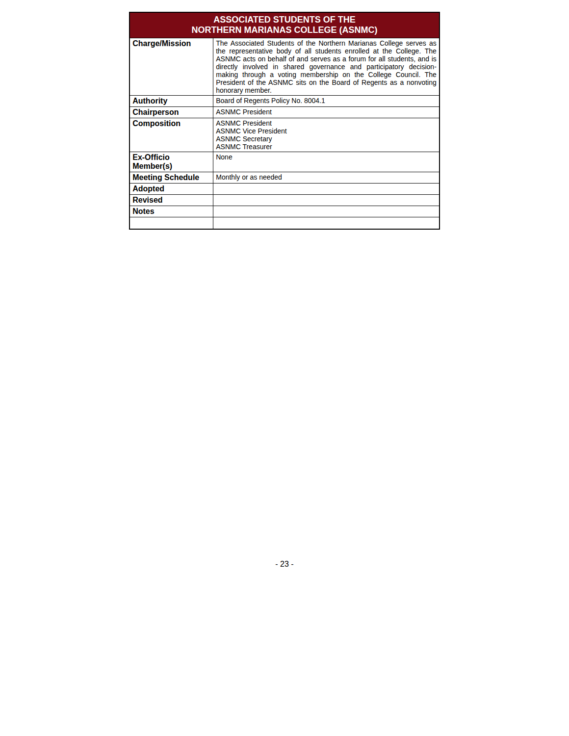| ASSOCIATED STUDENTS OF THE NORTHERN MARIANAS COLLEGE (ASNMC) |
| --- |
| Charge/Mission | The Associated Students of the Northern Marianas College serves as the representative body of all students enrolled at the College. The ASNMC acts on behalf of and serves as a forum for all students, and is directly involved in shared governance and participatory decision-making through a voting membership on the College Council. The President of the ASNMC sits on the Board of Regents as a nonvoting honorary member. |
| Authority | Board of Regents Policy No. 8004.1 |
| Chairperson | ASNMC President |
| Composition | ASNMC President ASNMC Vice President ASNMC Secretary ASNMC Treasurer |
| Ex-Officio Member(s) | None |
| Meeting Schedule | Monthly or as needed |
| Adopted | |
| Revised | |
| Notes | |
- 23 -